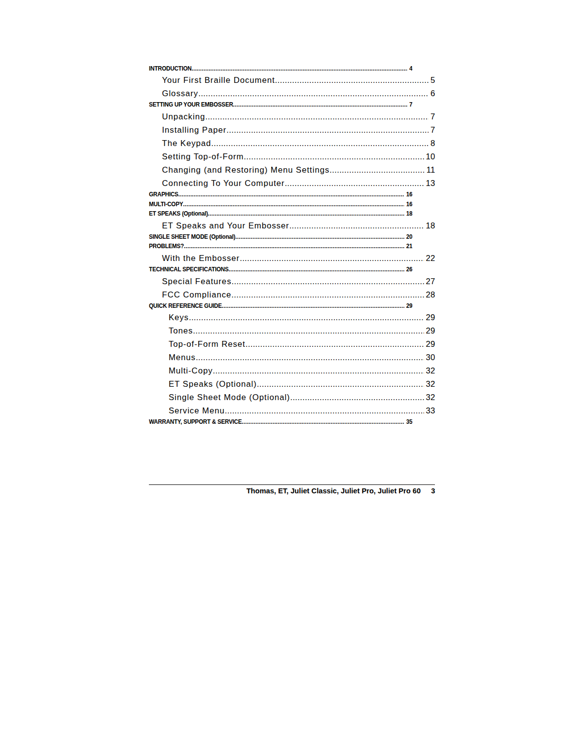INTRODUCTION 4
Your First Braille Document 5
Glossary 6
SETTING UP YOUR EMBOSSER 7
Unpacking 7
Installing Paper 7
The Keypad 8
Setting Top-of-Form 10
Changing (and Restoring) Menu Settings 11
Connecting To Your Computer 13
GRAPHICS 16
MULTI-COPY 16
ET SPEAKS (Optional) 18
ET Speaks and Your Embosser 18
SINGLE SHEET MODE (Optional) 20
PROBLEMS? 21
With the Embosser 22
TECHNICAL SPECIFICATIONS 26
Special Features 27
FCC Compliance 28
QUICK REFERENCE GUIDE 29
Keys 29
Tones 29
Top-of-Form Reset 29
Menus 30
Multi-Copy 32
ET Speaks (Optional) 32
Single Sheet Mode (Optional) 32
Service Menu 33
WARRANTY, SUPPORT & SERVICE 35
Thomas, ET, Juliet Classic, Juliet Pro, Juliet Pro 603